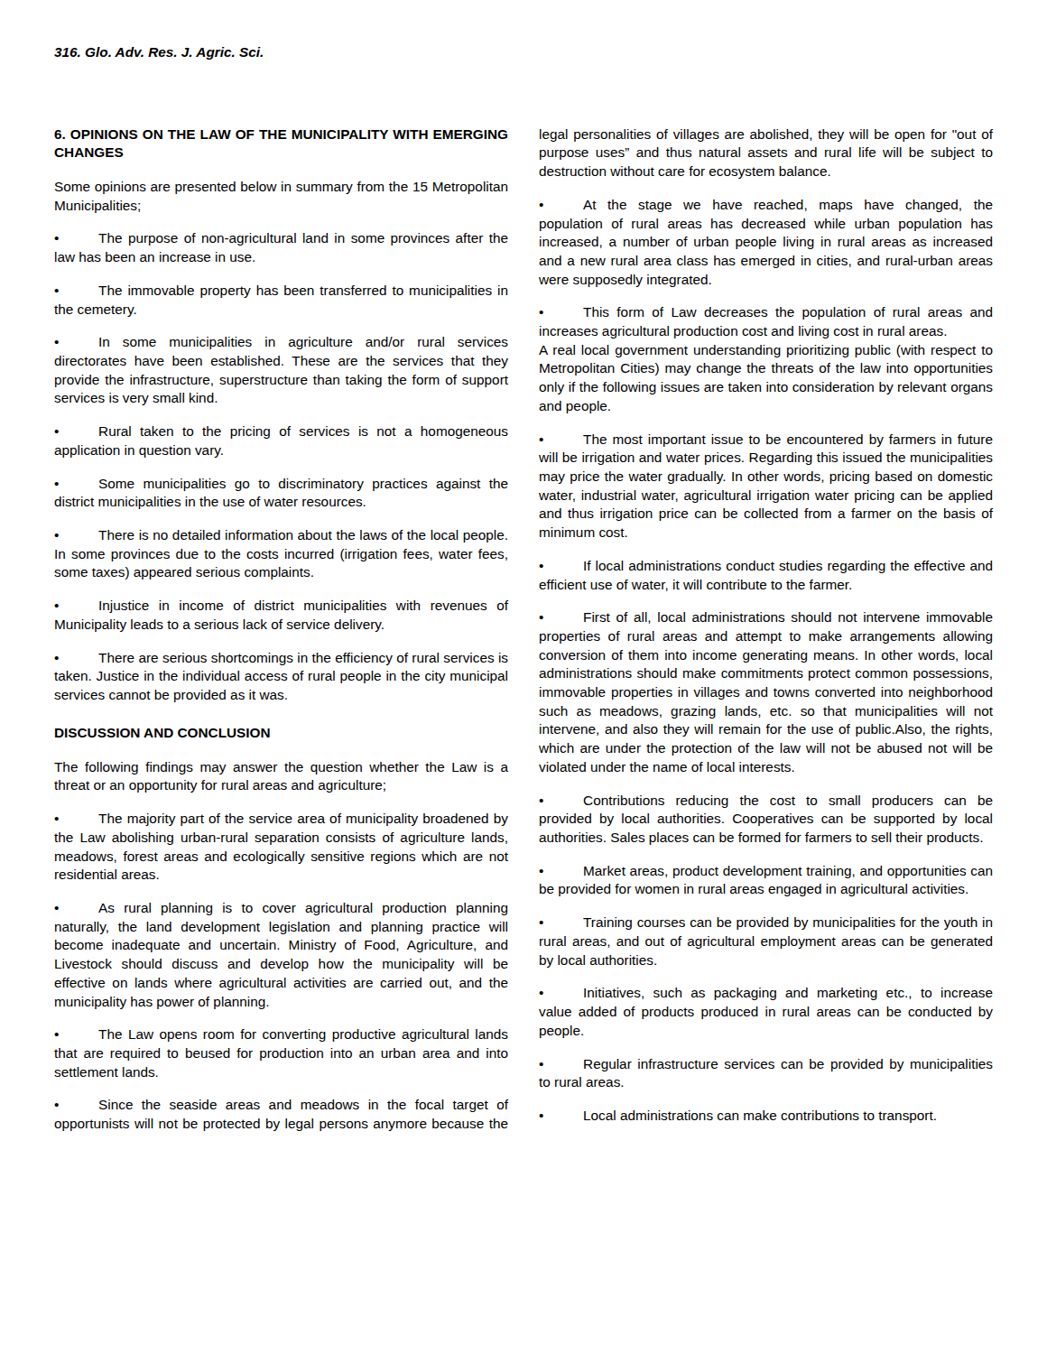316. Glo. Adv. Res. J. Agric. Sci.
6. Opinions on the Law of the Municipality with Emerging Changes
Some opinions are presented below in summary from the 15 Metropolitan Municipalities;
•The purpose of non-agricultural land in some provinces after the law has been an increase in use.
•The immovable property has been transferred to municipalities in the cemetery.
•In some municipalities in agriculture and/or rural services directorates have been established. These are the services that they provide the infrastructure, superstructure than taking the form of support services is very small kind.
•Rural taken to the pricing of services is not a homogeneous application in question vary.
•Some municipalities go to discriminatory practices against the district municipalities in the use of water resources.
•There is no detailed information about the laws of the local people. In some provinces due to the costs incurred (irrigation fees, water fees, some taxes) appeared serious complaints.
•Injustice in income of district municipalities with revenues of Municipality leads to a serious lack of service delivery.
•There are serious shortcomings in the efficiency of rural services is taken. Justice in the individual access of rural people in the city municipal services cannot be provided as it was.
Discussion and Conclusion
The following findings may answer the question whether the Law is a threat or an opportunity for rural areas and agriculture;
•The majority part of the service area of municipality broadened by the Law abolishing urban-rural separation consists of agriculture lands, meadows, forest areas and ecologically sensitive regions which are not residential areas.
•As rural planning is to cover agricultural production planning naturally, the land development legislation and planning practice will become inadequate and uncertain. Ministry of Food, Agriculture, and Livestock should discuss and develop how the municipality will be effective on lands where agricultural activities are carried out, and the municipality has power of planning.
•The Law opens room for converting productive agricultural lands that are required to beused for production into an urban area and into settlement lands.
•Since the seaside areas and meadows in the focal target of opportunists will not be protected by legal persons anymore because the legal personalities of villages are abolished, they will be open for "out of purpose uses” and thus natural assets and rural life will be subject to destruction without care for ecosystem balance.
•At the stage we have reached, maps have changed, the population of rural areas has decreased while urban population has increased, a number of urban people living in rural areas as increased and a new rural area class has emerged in cities, and rural-urban areas were supposedly integrated.
•This form of Law decreases the population of rural areas and increases agricultural production cost and living cost in rural areas.
A real local government understanding prioritizing public (with respect to Metropolitan Cities) may change the threats of the law into opportunities only if the following issues are taken into consideration by relevant organs and people.
•The most important issue to be encountered by farmers in future will be irrigation and water prices. Regarding this issued the municipalities may price the water gradually. In other words, pricing based on domestic water, industrial water, agricultural irrigation water pricing can be applied and thus irrigation price can be collected from a farmer on the basis of minimum cost.
•If local administrations conduct studies regarding the effective and efficient use of water, it will contribute to the farmer.
•First of all, local administrations should not intervene immovable properties of rural areas and attempt to make arrangements allowing conversion of them into income generating means. In other words, local administrations should make commitments protect common possessions, immovable properties in villages and towns converted into neighborhood such as meadows, grazing lands, etc. so that municipalities will not intervene, and also they will remain for the use of public.Also, the rights, which are under the protection of the law will not be abused not will be violated under the name of local interests.
•Contributions reducing the cost to small producers can be provided by local authorities. Cooperatives can be supported by local authorities. Sales places can be formed for farmers to sell their products.
•Market areas, product development training, and opportunities can be provided for women in rural areas engaged in agricultural activities.
•Training courses can be provided by municipalities for the youth in rural areas, and out of agricultural employment areas can be generated by local authorities.
•Initiatives, such as packaging and marketing etc., to increase value added of products produced in rural areas can be conducted by people.
•Regular infrastructure services can be provided by municipalities to rural areas.
•Local administrations can make contributions to transport.